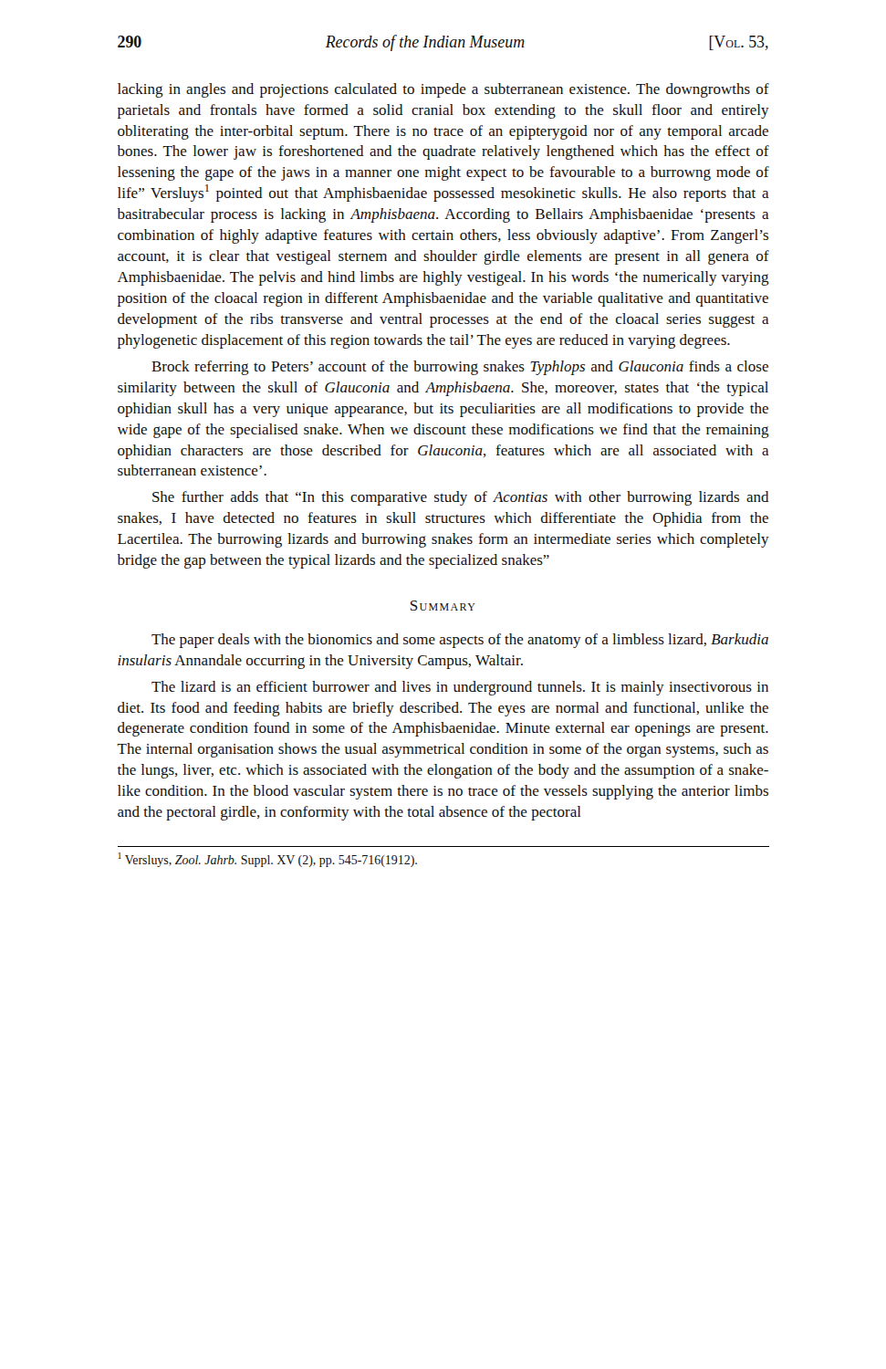290 Records of the Indian Museum [Vol. 53,
lacking in angles and projections calculated to impede a subterranean existence. The downgrowths of parietals and frontals have formed a solid cranial box extending to the skull floor and entirely obliterating the inter-orbital septum. There is no trace of an epipterygoid nor of any temporal arcade bones. The lower jaw is foreshortened and the quadrate relatively lengthened which has the effect of lessening the gape of the jaws in a manner one might expect to be favourable to a burrowng mode of life” Versluys1 pointed out that Amphisbaenidae possessed mesokinetic skulls. He also reports that a basitrabecular process is lacking in Amphisbaena. According to Bellairs Amphisbaenidae ‘presents a combination of highly adaptive features with certain others, less obviously adaptive’. From Zangerl’s account, it is clear that vestigeal sternem and shoulder girdle elements are present in all genera of Amphisbaenidae. The pelvis and hind limbs are highly vestigeal. In his words ‘the numerically varying position of the cloacal region in different Amphisbaenidae and the variable qualitative and quantitative development of the ribs transverse and ventral processes at the end of the cloacal series suggest a phylogenetic displacement of this region towards the tail’ The eyes are reduced in varying degrees.
Brock referring to Peters’ account of the burrowing snakes Typhlops and Glauconia finds a close similarity between the skull of Glauconia and Amphisbaena. She, moreover, states that ‘the typical ophidian skull has a very unique appearance, but its peculiarities are all modifications to provide the wide gape of the specialised snake. When we discount these modifications we find that the remaining ophidian characters are those described for Glauconia, features which are all associated with a subterranean existence’.
She further adds that “In this comparative study of Acontias with other burrowing lizards and snakes, I have detected no features in skull structures which differentiate the Ophidia from the Lacertilea. The burrowing lizards and burrowing snakes form an intermediate series which completely bridge the gap between the typical lizards and the specialized snakes”
Summary
The paper deals with the bionomics and some aspects of the anatomy of a limbless lizard, Barkudia insularis Annandale occurring in the University Campus, Waltair.
The lizard is an efficient burrower and lives in underground tunnels. It is mainly insectivorous in diet. Its food and feeding habits are briefly described. The eyes are normal and functional, unlike the degenerate condition found in some of the Amphisbaenidae. Minute external ear openings are present. The internal organisation shows the usual asymmetrical condition in some of the organ systems, such as the lungs, liver, etc. which is associated with the elongation of the body and the assumption of a snake-like condition. In the blood vascular system there is no trace of the vessels supplying the anterior limbs and the pectoral girdle, in conformity with the total absence of the pectoral
1 Versluys, Zool. Jahrb. Suppl. XV (2), pp. 545-716(1912).